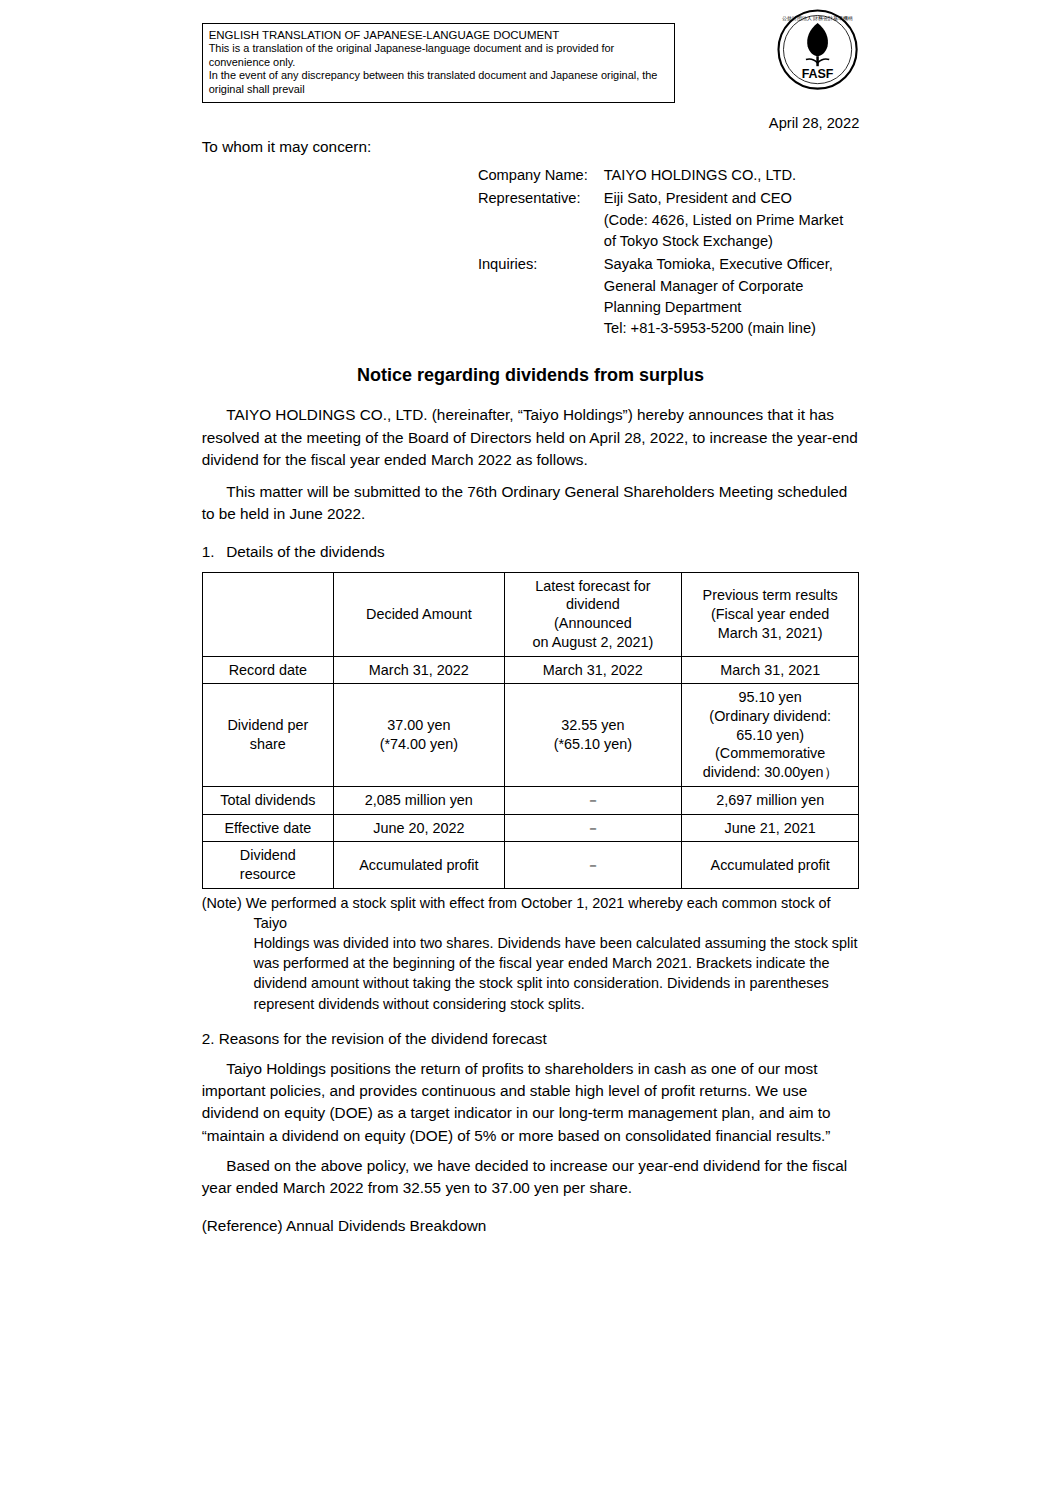FASF 公益財団法人 財務会計基準機構
ENGLISH TRANSLATION OF JAPANESE-LANGUAGE DOCUMENT
This is a translation of the original Japanese-language document and is provided for convenience only.
In the event of any discrepancy between this translated document and Japanese original, the original shall prevail
April 28, 2022
To whom it may concern:
| Company Name: | TAIYO HOLDINGS CO., LTD. |
| Representative: | Eiji Sato, President and CEO (Code: 4626, Listed on Prime Market of Tokyo Stock Exchange) |
| Inquiries: | Sayaka Tomioka, Executive Officer, General Manager of Corporate Planning Department Tel: +81-3-5953-5200 (main line) |
Notice regarding dividends from surplus
TAIYO HOLDINGS CO., LTD. (hereinafter, “Taiyo Holdings”) hereby announces that it has resolved at the meeting of the Board of Directors held on April 28, 2022, to increase the year-end dividend for the fiscal year ended March 2022 as follows.
This matter will be submitted to the 76th Ordinary General Shareholders Meeting scheduled to be held in June 2022.
1. Details of the dividends
| | Decided Amount | Latest forecast for dividend (Announced on August 2, 2021) | Previous term results (Fiscal year ended March 31, 2021) |
| --- | --- | --- | --- |
| Record date | March 31, 2022 | March 31, 2022 | March 31, 2021 |
| Dividend per share | 37.00 yen (*74.00 yen) | 32.55 yen (*65.10 yen) | 95.10 yen (Ordinary dividend: 65.10 yen) (Commemorative dividend: 30.00yen） |
| Total dividends | 2,085 million yen | － | 2,697 million yen |
| Effective date | June 20, 2022 | － | June 21, 2021 |
| Dividend resource | Accumulated profit | － | Accumulated profit |
(Note) We performed a stock split with effect from October 1, 2021 whereby each common stock of Taiyo Holdings was divided into two shares. Dividends have been calculated assuming the stock split was performed at the beginning of the fiscal year ended March 2021. Brackets indicate the dividend amount without taking the stock split into consideration. Dividends in parentheses represent dividends without considering stock splits.
2. Reasons for the revision of the dividend forecast
Taiyo Holdings positions the return of profits to shareholders in cash as one of our most important policies, and provides continuous and stable high level of profit returns. We use dividend on equity (DOE) as a target indicator in our long-term management plan, and aim to “maintain a dividend on equity (DOE) of 5% or more based on consolidated financial results.”
Based on the above policy, we have decided to increase our year-end dividend for the fiscal year ended March 2022 from 32.55 yen to 37.00 yen per share.
(Reference) Annual Dividends Breakdown